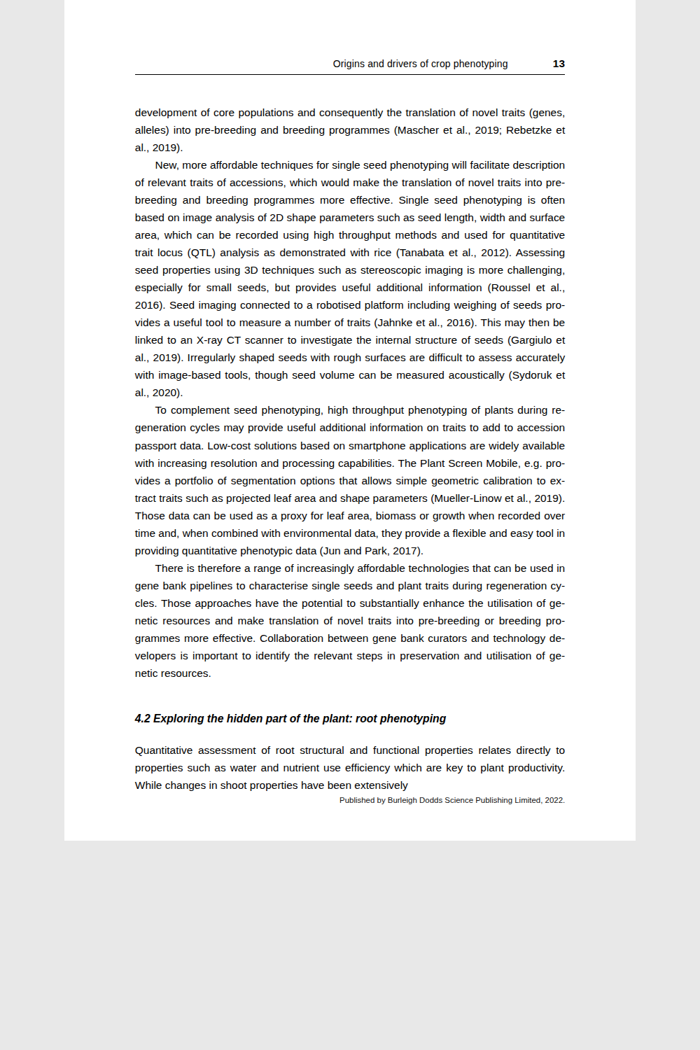Origins and drivers of crop phenotyping 13
development of core populations and consequently the translation of novel traits (genes, alleles) into pre-breeding and breeding programmes (Mascher et al., 2019; Rebetzke et al., 2019).
New, more affordable techniques for single seed phenotyping will facilitate description of relevant traits of accessions, which would make the translation of novel traits into pre-breeding and breeding programmes more effective. Single seed phenotyping is often based on image analysis of 2D shape parameters such as seed length, width and surface area, which can be recorded using high throughput methods and used for quantitative trait locus (QTL) analysis as demonstrated with rice (Tanabata et al., 2012). Assessing seed properties using 3D techniques such as stereoscopic imaging is more challenging, especially for small seeds, but provides useful additional information (Roussel et al., 2016). Seed imaging connected to a robotised platform including weighing of seeds provides a useful tool to measure a number of traits (Jahnke et al., 2016). This may then be linked to an X-ray CT scanner to investigate the internal structure of seeds (Gargiulo et al., 2019). Irregularly shaped seeds with rough surfaces are difficult to assess accurately with image-based tools, though seed volume can be measured acoustically (Sydoruk et al., 2020).
To complement seed phenotyping, high throughput phenotyping of plants during regeneration cycles may provide useful additional information on traits to add to accession passport data. Low-cost solutions based on smartphone applications are widely available with increasing resolution and processing capabilities. The Plant Screen Mobile, e.g. provides a portfolio of segmentation options that allows simple geometric calibration to extract traits such as projected leaf area and shape parameters (Mueller-Linow et al., 2019). Those data can be used as a proxy for leaf area, biomass or growth when recorded over time and, when combined with environmental data, they provide a flexible and easy tool in providing quantitative phenotypic data (Jun and Park, 2017).
There is therefore a range of increasingly affordable technologies that can be used in gene bank pipelines to characterise single seeds and plant traits during regeneration cycles. Those approaches have the potential to substantially enhance the utilisation of genetic resources and make translation of novel traits into pre-breeding or breeding programmes more effective. Collaboration between gene bank curators and technology developers is important to identify the relevant steps in preservation and utilisation of genetic resources.
4.2 Exploring the hidden part of the plant: root phenotyping
Quantitative assessment of root structural and functional properties relates directly to properties such as water and nutrient use efficiency which are key to plant productivity. While changes in shoot properties have been extensively
Published by Burleigh Dodds Science Publishing Limited, 2022.